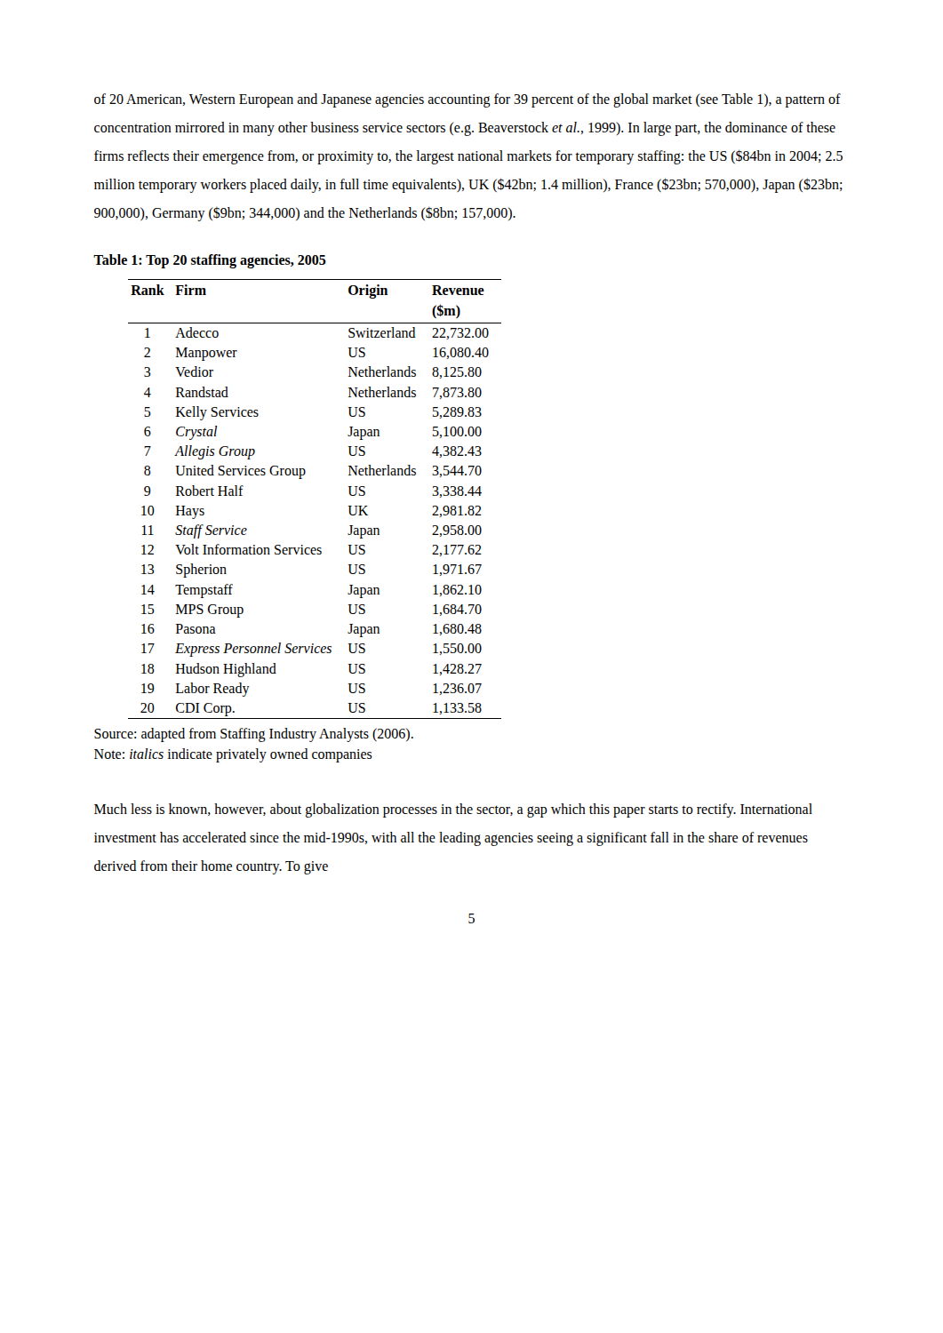of 20 American, Western European and Japanese agencies accounting for 39 percent of the global market (see Table 1), a pattern of concentration mirrored in many other business service sectors (e.g. Beaverstock et al., 1999). In large part, the dominance of these firms reflects their emergence from, or proximity to, the largest national markets for temporary staffing: the US ($84bn in 2004; 2.5 million temporary workers placed daily, in full time equivalents), UK ($42bn; 1.4 million), France ($23bn; 570,000), Japan ($23bn; 900,000), Germany ($9bn; 344,000) and the Netherlands ($8bn; 157,000).
Table 1: Top 20 staffing agencies, 2005
| Rank | Firm | Origin | Revenue |
| --- | --- | --- | --- |
| | | | ($m) |
| 1 | Adecco | Switzerland | 22,732.00 |
| 2 | Manpower | US | 16,080.40 |
| 3 | Vedior | Netherlands | 8,125.80 |
| 4 | Randstad | Netherlands | 7,873.80 |
| 5 | Kelly Services | US | 5,289.83 |
| 6 | Crystal | Japan | 5,100.00 |
| 7 | Allegis Group | US | 4,382.43 |
| 8 | United Services Group | Netherlands | 3,544.70 |
| 9 | Robert Half | US | 3,338.44 |
| 10 | Hays | UK | 2,981.82 |
| 11 | Staff Service | Japan | 2,958.00 |
| 12 | Volt Information Services | US | 2,177.62 |
| 13 | Spherion | US | 1,971.67 |
| 14 | Tempstaff | Japan | 1,862.10 |
| 15 | MPS Group | US | 1,684.70 |
| 16 | Pasona | Japan | 1,680.48 |
| 17 | Express Personnel Services | US | 1,550.00 |
| 18 | Hudson Highland | US | 1,428.27 |
| 19 | Labor Ready | US | 1,236.07 |
| 20 | CDI Corp. | US | 1,133.58 |
Source: adapted from Staffing Industry Analysts (2006).
Note: italics indicate privately owned companies
Much less is known, however, about globalization processes in the sector, a gap which this paper starts to rectify. International investment has accelerated since the mid-1990s, with all the leading agencies seeing a significant fall in the share of revenues derived from their home country. To give
5